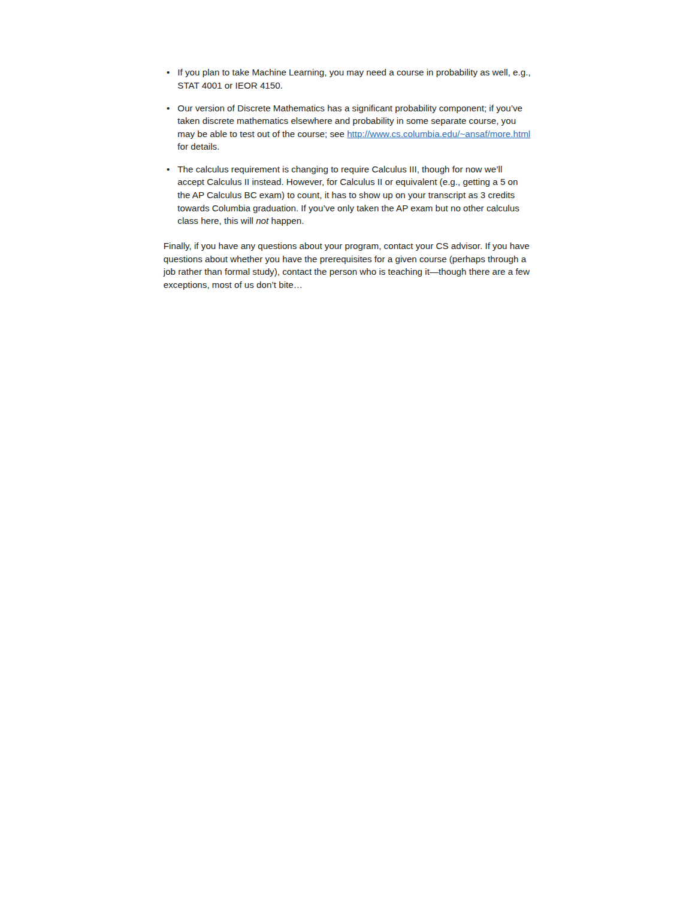If you plan to take Machine Learning, you may need a course in probability as well, e.g., STAT 4001 or IEOR 4150.
Our version of Discrete Mathematics has a significant probability component; if you’ve taken discrete mathematics elsewhere and probability in some separate course, you may be able to test out of the course; see http://www.cs.columbia.edu/~ansaf/more.html for details.
The calculus requirement is changing to require Calculus III, though for now we’ll accept Calculus II instead. However, for Calculus II or equivalent (e.g., getting a 5 on the AP Calculus BC exam) to count, it has to show up on your transcript as 3 credits towards Columbia graduation. If you’ve only taken the AP exam but no other calculus class here, this will not happen.
Finally, if you have any questions about your program, contact your CS advisor. If you have questions about whether you have the prerequisites for a given course (perhaps through a job rather than formal study), contact the person who is teaching it—though there are a few exceptions, most of us don’t bite…